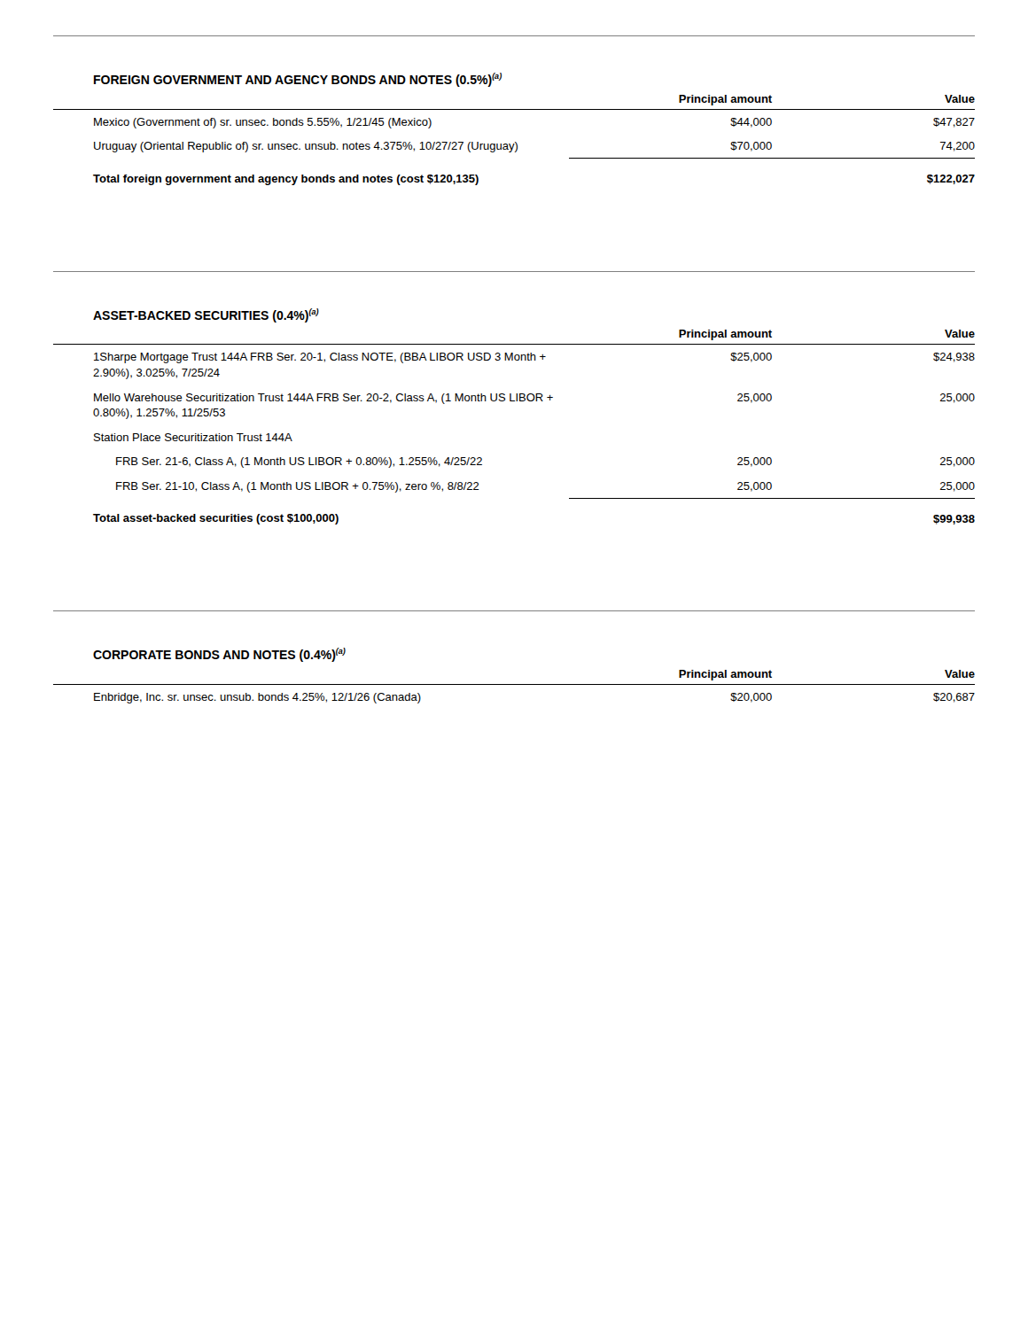FOREIGN GOVERNMENT AND AGENCY BONDS AND NOTES (0.5%)(a)
| | Principal amount | Value |
| --- | --- | --- |
| Mexico (Government of) sr. unsec. bonds 5.55%, 1/21/45 (Mexico) | $44,000 | $47,827 |
| Uruguay (Oriental Republic of) sr. unsec. unsub. notes 4.375%, 10/27/27 (Uruguay) | $70,000 | 74,200 |
| Total foreign government and agency bonds and notes (cost $120,135) | | $122,027 |
ASSET-BACKED SECURITIES (0.4%)(a)
| | Principal amount | Value |
| --- | --- | --- |
| 1Sharpe Mortgage Trust 144A FRB Ser. 20-1, Class NOTE, (BBA LIBOR USD 3 Month + 2.90%), 3.025%, 7/25/24 | $25,000 | $24,938 |
| Mello Warehouse Securitization Trust 144A FRB Ser. 20-2, Class A, (1 Month US LIBOR + 0.80%), 1.257%, 11/25/53 | 25,000 | 25,000 |
| Station Place Securitization Trust 144A | | |
| FRB Ser. 21-6, Class A, (1 Month US LIBOR + 0.80%), 1.255%, 4/25/22 | 25,000 | 25,000 |
| FRB Ser. 21-10, Class A, (1 Month US LIBOR + 0.75%), zero %, 8/8/22 | 25,000 | 25,000 |
| Total asset-backed securities (cost $100,000) | | $99,938 |
CORPORATE BONDS AND NOTES (0.4%)(a)
| | Principal amount | Value |
| --- | --- | --- |
| Enbridge, Inc. sr. unsec. unsub. bonds 4.25%, 12/1/26 (Canada) | $20,000 | $20,687 |